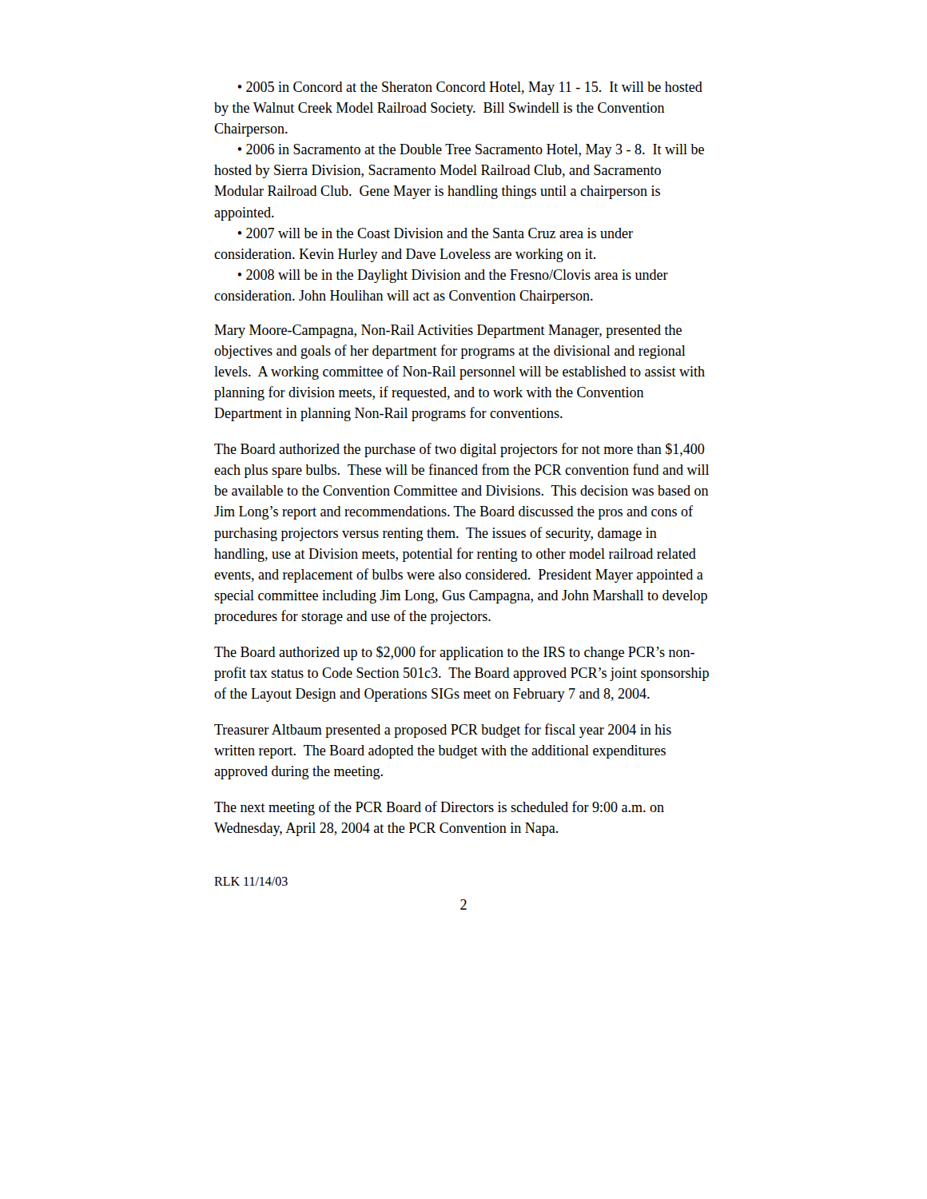• 2005 in Concord at the Sheraton Concord Hotel, May 11 - 15. It will be hosted by the Walnut Creek Model Railroad Society. Bill Swindell is the Convention Chairperson.
• 2006 in Sacramento at the Double Tree Sacramento Hotel, May 3 - 8. It will be hosted by Sierra Division, Sacramento Model Railroad Club, and Sacramento Modular Railroad Club. Gene Mayer is handling things until a chairperson is appointed.
• 2007 will be in the Coast Division and the Santa Cruz area is under consideration. Kevin Hurley and Dave Loveless are working on it.
• 2008 will be in the Daylight Division and the Fresno/Clovis area is under consideration. John Houlihan will act as Convention Chairperson.
Mary Moore-Campagna, Non-Rail Activities Department Manager, presented the objectives and goals of her department for programs at the divisional and regional levels. A working committee of Non-Rail personnel will be established to assist with planning for division meets, if requested, and to work with the Convention Department in planning Non-Rail programs for conventions.
The Board authorized the purchase of two digital projectors for not more than $1,400 each plus spare bulbs. These will be financed from the PCR convention fund and will be available to the Convention Committee and Divisions. This decision was based on Jim Long’s report and recommendations. The Board discussed the pros and cons of purchasing projectors versus renting them. The issues of security, damage in handling, use at Division meets, potential for renting to other model railroad related events, and replacement of bulbs were also considered. President Mayer appointed a special committee including Jim Long, Gus Campagna, and John Marshall to develop procedures for storage and use of the projectors.
The Board authorized up to $2,000 for application to the IRS to change PCR’s non-profit tax status to Code Section 501c3. The Board approved PCR’s joint sponsorship of the Layout Design and Operations SIGs meet on February 7 and 8, 2004.
Treasurer Altbaum presented a proposed PCR budget for fiscal year 2004 in his written report. The Board adopted the budget with the additional expenditures approved during the meeting.
The next meeting of the PCR Board of Directors is scheduled for 9:00 a.m. on Wednesday, April 28, 2004 at the PCR Convention in Napa.
RLK 11/14/03
2